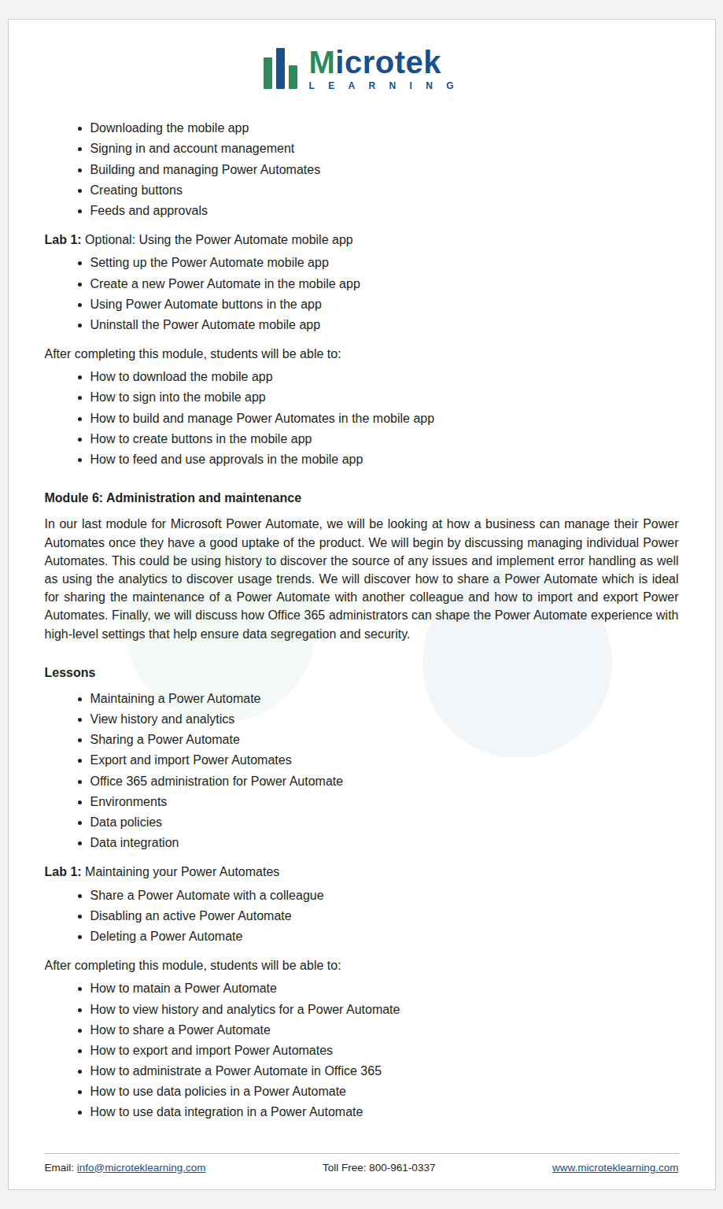Microtek
L E A R N I N G
Downloading the mobile app
Signing in and account management
Building and managing Power Automates
Creating buttons
Feeds and approvals
Lab 1: Optional: Using the Power Automate mobile app
Setting up the Power Automate mobile app
Create a new Power Automate in the mobile app
Using Power Automate buttons in the app
Uninstall the Power Automate mobile app
After completing this module, students will be able to:
How to download the mobile app
How to sign into the mobile app
How to build and manage Power Automates in the mobile app
How to create buttons in the mobile app
How to feed and use approvals in the mobile app
Module 6: Administration and maintenance
In our last module for Microsoft Power Automate, we will be looking at how a business can manage their Power Automates once they have a good uptake of the product. We will begin by discussing managing individual Power Automates. This could be using history to discover the source of any issues and implement error handling as well as using the analytics to discover usage trends. We will discover how to share a Power Automate which is ideal for sharing the maintenance of a Power Automate with another colleague and how to import and export Power Automates. Finally, we will discuss how Office 365 administrators can shape the Power Automate experience with high-level settings that help ensure data segregation and security.
Lessons
Maintaining a Power Automate
View history and analytics
Sharing a Power Automate
Export and import Power Automates
Office 365 administration for Power Automate
Environments
Data policies
Data integration
Lab 1: Maintaining your Power Automates
Share a Power Automate with a colleague
Disabling an active Power Automate
Deleting a Power Automate
After completing this module, students will be able to:
How to matain a Power Automate
How to view history and analytics for a Power Automate
How to share a Power Automate
How to export and import Power Automates
How to administrate a Power Automate in Office 365
How to use data policies in a Power Automate
How to use data integration in a Power Automate
Email: info@microteklearning.com
Toll Free: 800-961-0337
www.microteklearning.com